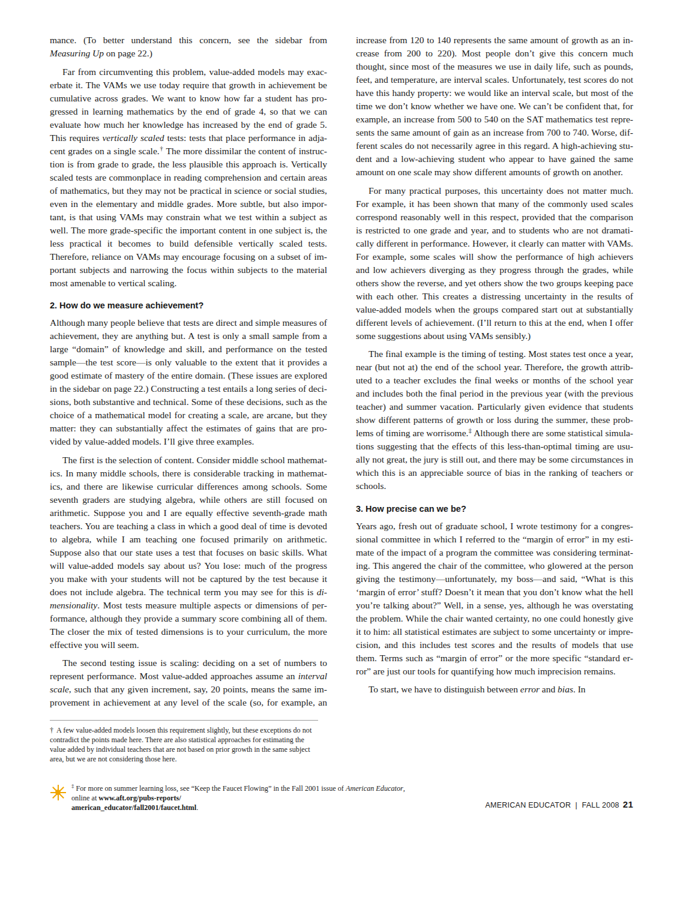mance. (To better understand this concern, see the sidebar from Measuring Up on page 22.)
Far from circumventing this problem, value-added models may exacerbate it. The VAMs we use today require that growth in achievement be cumulative across grades. We want to know how far a student has progressed in learning mathematics by the end of grade 4, so that we can evaluate how much her knowledge has increased by the end of grade 5. This requires vertically scaled tests: tests that place performance in adjacent grades on a single scale.† The more dissimilar the content of instruction is from grade to grade, the less plausible this approach is. Vertically scaled tests are commonplace in reading comprehension and certain areas of mathematics, but they may not be practical in science or social studies, even in the elementary and middle grades. More subtle, but also important, is that using VAMs may constrain what we test within a subject as well. The more grade-specific the important content in one subject is, the less practical it becomes to build defensible vertically scaled tests. Therefore, reliance on VAMs may encourage focusing on a subset of important subjects and narrowing the focus within subjects to the material most amenable to vertical scaling.
2. How do we measure achievement?
Although many people believe that tests are direct and simple measures of achievement, they are anything but. A test is only a small sample from a large “domain” of knowledge and skill, and performance on the tested sample—the test score—is only valuable to the extent that it provides a good estimate of mastery of the entire domain. (These issues are explored in the sidebar on page 22.) Constructing a test entails a long series of decisions, both substantive and technical. Some of these decisions, such as the choice of a mathematical model for creating a scale, are arcane, but they matter: they can substantially affect the estimates of gains that are provided by value-added models. I’ll give three examples.
The first is the selection of content. Consider middle school mathematics. In many middle schools, there is considerable tracking in mathematics, and there are likewise curricular differences among schools. Some seventh graders are studying algebra, while others are still focused on arithmetic. Suppose you and I are equally effective seventh-grade math teachers. You are teaching a class in which a good deal of time is devoted to algebra, while I am teaching one focused primarily on arithmetic. Suppose also that our state uses a test that focuses on basic skills. What will value-added models say about us? You lose: much of the progress you make with your students will not be captured by the test because it does not include algebra. The technical term you may see for this is dimensionality. Most tests measure multiple aspects or dimensions of performance, although they provide a summary score combining all of them. The closer the mix of tested dimensions is to your curriculum, the more effective you will seem.
The second testing issue is scaling: deciding on a set of numbers to represent performance. Most value-added approaches assume an interval scale, such that any given increment, say, 20 points, means the same improvement in achievement at any level of the scale (so, for example, an increase from 120 to 140 represents the same amount of growth as an increase from 200 to 220). Most people don’t give this concern much thought, since most of the measures we use in daily life, such as pounds, feet, and temperature, are interval scales. Unfortunately, test scores do not have this handy property: we would like an interval scale, but most of the time we don’t know whether we have one. We can’t be confident that, for example, an increase from 500 to 540 on the SAT mathematics test represents the same amount of gain as an increase from 700 to 740. Worse, different scales do not necessarily agree in this regard. A high-achieving student and a low-achieving student who appear to have gained the same amount on one scale may show different amounts of growth on another.
For many practical purposes, this uncertainty does not matter much. For example, it has been shown that many of the commonly used scales correspond reasonably well in this respect, provided that the comparison is restricted to one grade and year, and to students who are not dramatically different in performance. However, it clearly can matter with VAMs. For example, some scales will show the performance of high achievers and low achievers diverging as they progress through the grades, while others show the reverse, and yet others show the two groups keeping pace with each other. This creates a distressing uncertainty in the results of value-added models when the groups compared start out at substantially different levels of achievement. (I’ll return to this at the end, when I offer some suggestions about using VAMs sensibly.)
The final example is the timing of testing. Most states test once a year, near (but not at) the end of the school year. Therefore, the growth attributed to a teacher excludes the final weeks or months of the school year and includes both the final period in the previous year (with the previous teacher) and summer vacation. Particularly given evidence that students show different patterns of growth or loss during the summer, these problems of timing are worrisome.‡ Although there are some statistical simulations suggesting that the effects of this less-than-optimal timing are usually not great, the jury is still out, and there may be some circumstances in which this is an appreciable source of bias in the ranking of teachers or schools.
3. How precise can we be?
Years ago, fresh out of graduate school, I wrote testimony for a congressional committee in which I referred to the “margin of error” in my estimate of the impact of a program the committee was considering terminating. This angered the chair of the committee, who glowered at the person giving the testimony—unfortunately, my boss—and said, “What is this ‘margin of error’ stuff? Doesn’t it mean that you don’t know what the hell you’re talking about?” Well, in a sense, yes, although he was overstating the problem. While the chair wanted certainty, no one could honestly give it to him: all statistical estimates are subject to some uncertainty or imprecision, and this includes test scores and the results of models that use them. Terms such as “margin of error” or the more specific “standard error” are just our tools for quantifying how much imprecision remains.
To start, we have to distinguish between error and bias. In
†A few value-added models loosen this requirement slightly, but these exceptions do not contradict the points made here. There are also statistical approaches for estimating the value added by individual teachers that are not based on prior growth in the same subject area, but we are not considering those here.
‡ For more on summer learning loss, see “Keep the Faucet Flowing” in the Fall 2001 issue of American Educator, online at www.aft.org/pubs-reports/
american_educator/fall2001/faucet.html.
AMERICAN EDUCATOR | FALL 200821